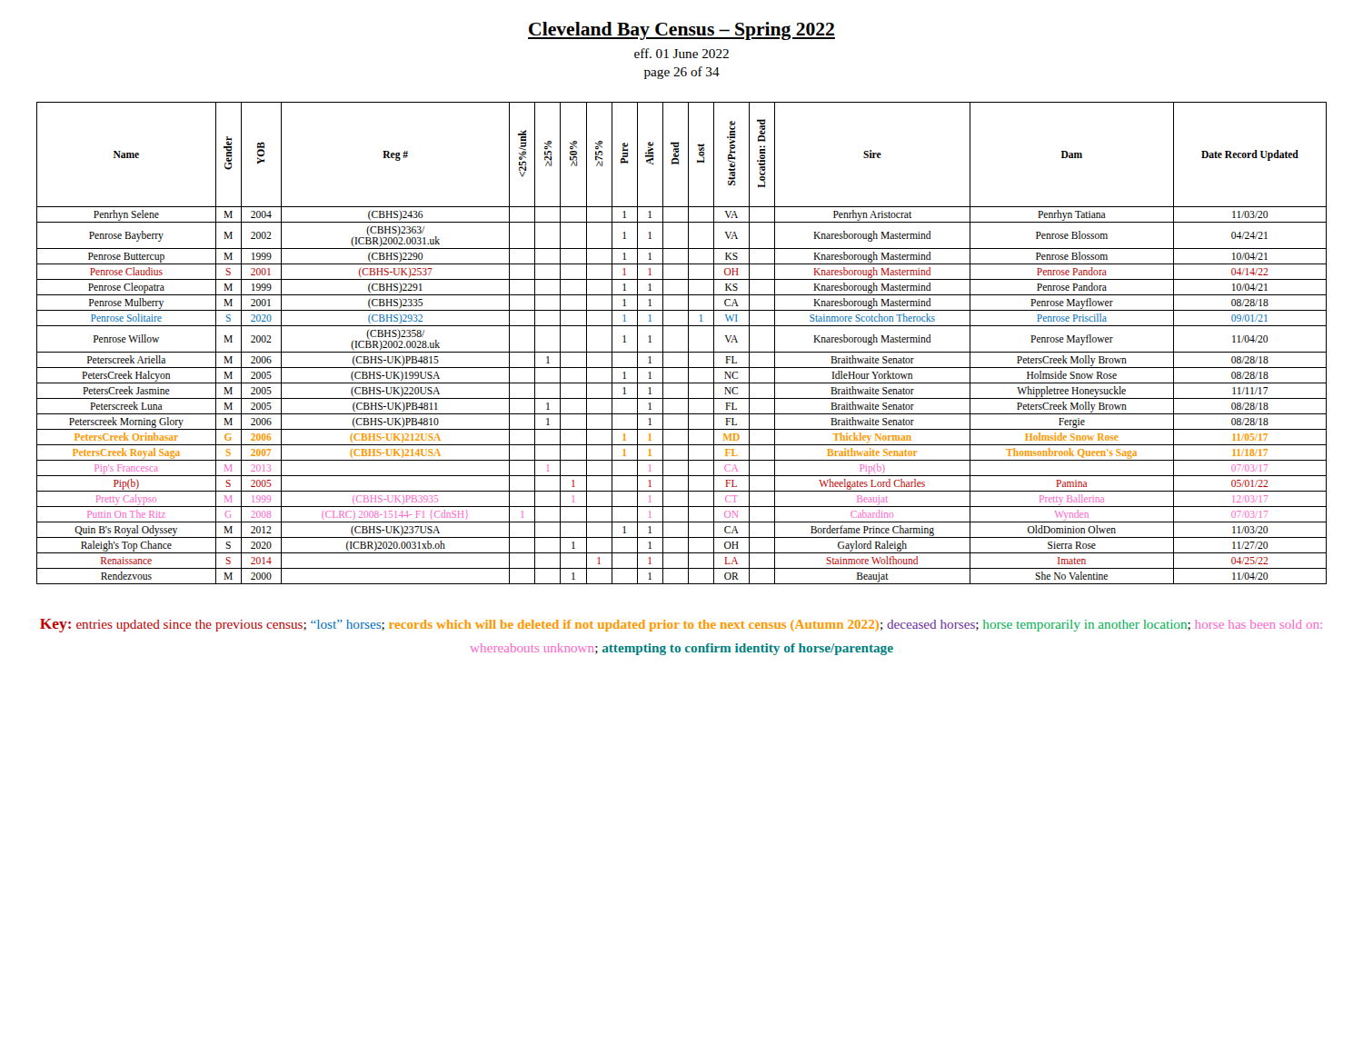Cleveland Bay Census – Spring 2022
eff. 01 June 2022
page 26 of 34
| Name | Gender | YOB | Reg # | <25%/unk | ≥25% | ≥50% | ≥75% | Pure | Alive | Dead | Lost | State/Province | Location: Dead | Sire | Dam | Date Record Updated |
| --- | --- | --- | --- | --- | --- | --- | --- | --- | --- | --- | --- | --- | --- | --- | --- | --- |
| Penrhyn Selene | M | 2004 | (CBHS)2436 | | | | | 1 | 1 | | | VA | | Penrhyn Aristocrat | Penrhyn Tatiana | 11/03/20 |
| Penrose Bayberry | M | 2002 | (CBHS)2363/ (ICBR)2002.0031.uk | | | | | 1 | 1 | | | VA | | Knaresborough Mastermind | Penrose Blossom | 04/24/21 |
| Penrose Buttercup | M | 1999 | (CBHS)2290 | | | | | 1 | 1 | | | KS | | Knaresborough Mastermind | Penrose Blossom | 10/04/21 |
| Penrose Claudius | S | 2001 | (CBHS-UK)2537 | | | | | 1 | 1 | | | OH | | Knaresborough Mastermind | Penrose Pandora | 04/14/22 |
| Penrose Cleopatra | M | 1999 | (CBHS)2291 | | | | | 1 | 1 | | | KS | | Knaresborough Mastermind | Penrose Pandora | 10/04/21 |
| Penrose Mulberry | M | 2001 | (CBHS)2335 | | | | | 1 | 1 | | | CA | | Knaresborough Mastermind | Penrose Mayflower | 08/28/18 |
| Penrose Solitaire | S | 2020 | (CBHS)2932 | | | | | 1 | 1 | | 1 | WI | | Stainmore Scotchon Therocks | Penrose Priscilla | 09/01/21 |
| Penrose Willow | M | 2002 | (CBHS)2358/ (ICBR)2002.0028.uk | | | | | 1 | 1 | | | VA | | Knaresborough Mastermind | Penrose Mayflower | 11/04/20 |
| Peterscreek Ariella | M | 2006 | (CBHS-UK)PB4815 | | 1 | | | | 1 | | | FL | | Braithwaite Senator | PetersCreek Molly Brown | 08/28/18 |
| PetersCreek Halcyon | M | 2005 | (CBHS-UK)199USA | | | | | 1 | 1 | | | NC | | IdleHour Yorktown | Holmside Snow Rose | 08/28/18 |
| PetersCreek Jasmine | M | 2005 | (CBHS-UK)220USA | | | | | 1 | 1 | | | NC | | Braithwaite Senator | Whippletree Honeysuckle | 11/11/17 |
| Peterscreek Luna | M | 2005 | (CBHS-UK)PB4811 | | 1 | | | | 1 | | | FL | | Braithwaite Senator | PetersCreek Molly Brown | 08/28/18 |
| Peterscreek Morning Glory | M | 2006 | (CBHS-UK)PB4810 | | 1 | | | | 1 | | | FL | | Braithwaite Senator | Fergie | 08/28/18 |
| PetersCreek Orinbasar | G | 2006 | (CBHS-UK)212USA | | | | | 1 | 1 | | | MD | | Thickley Norman | Holmside Snow Rose | 11/05/17 |
| PetersCreek Royal Saga | S | 2007 | (CBHS-UK)214USA | | | | | 1 | 1 | | | FL | | Braithwaite Senator | Thomsonbrook Queen's Saga | 11/18/17 |
| Pip's Francesca | M | 2013 | | | 1 | | | | 1 | | | CA | | Pip(b) | | 07/03/17 |
| Pip(b) | S | 2005 | | | | 1 | | | 1 | | | FL | | Wheelgates Lord Charles | Pamina | 05/01/22 |
| Pretty Calypso | M | 1999 | (CBHS-UK)PB3935 | | | 1 | | | 1 | | | CT | | Beaujat | Pretty Ballerina | 12/03/17 |
| Puttin On The Ritz | G | 2008 | (CLRC) 2008-15144- F1 {CdnSH} | 1 | | | | | 1 | | | ON | | Cabardino | Wynden | 07/03/17 |
| Quin B's Royal Odyssey | M | 2012 | (CBHS-UK)237USA | | | | | 1 | 1 | | | CA | | Borderfame Prince Charming | OldDominion Olwen | 11/03/20 |
| Raleigh's Top Chance | S | 2020 | (ICBR)2020.0031xb.oh | | | 1 | | | 1 | | | OH | | Gaylord Raleigh | Sierra Rose | 11/27/20 |
| Renaissance | S | 2014 | | | | | 1 | | 1 | | | LA | | Stainmore Wolfhound | Imaten | 04/25/22 |
| Rendezvous | M | 2000 | | | | 1 | | | 1 | | | OR | | Beaujat | She No Valentine | 11/04/20 |
Key: entries updated since the previous census; “lost” horses; records which will be deleted if not updated prior to the next census (Autumn 2022); deceased horses; horse temporarily in another location; horse has been sold on: whereabouts unknown; attempting to confirm identity of horse/parentage